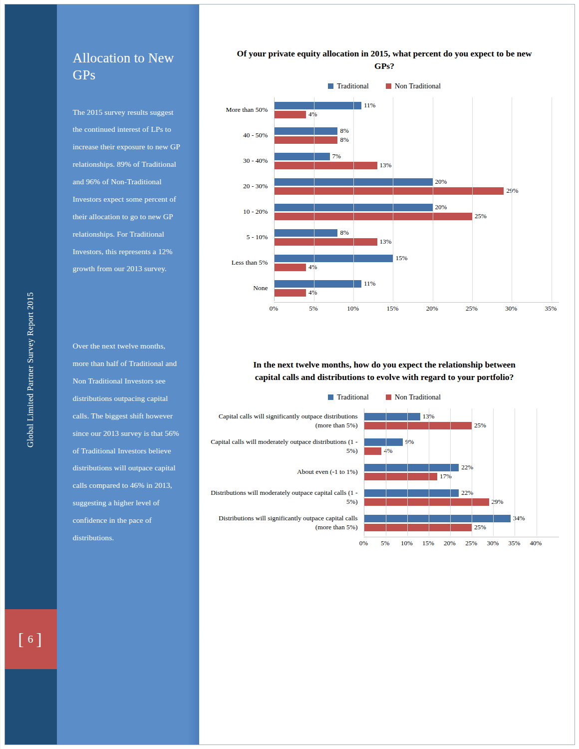Global Limited Partner Survey Report 2015
[6]
Allocation to New GPs
The 2015 survey results suggest the continued interest of LPs to increase their exposure to new GP relationships. 89% of Traditional and 96% of Non-Traditional Investors expect some percent of their allocation to go to new GP relationships. For Traditional Investors, this represents a 12% growth from our 2013 survey.
Over the next twelve months, more than half of Traditional and Non Traditional Investors see distributions outpacing capital calls. The biggest shift however since our 2013 survey is that 56% of Traditional Investors believe distributions will outpace capital calls compared to 46% in 2013, suggesting a higher level of confidence in the pace of distributions.
Of your private equity allocation in 2015, what percent do you expect to be new GPs?
Traditional
Non Traditional
More than 50%
11%
4%
40 - 50%
8%
8%
30 - 40%
7%
13%
20 - 30%
20%
29%
10 - 20%
20%
25%
5 - 10%
8%
13%
Less than 5%
15%
4%
None
11%
4%
0% 5% 10% 15% 20% 25% 30% 35%
In the next twelve months, how do you expect the relationship between capital calls and distributions to evolve with regard to your portfolio?
Traditional
Non Traditional
Capital calls will significantly outpace distributions (more than 5%)
13%
25%
Capital calls will moderately outpace distributions (1 - 5%)
9%
4%
About even (-1 to 1%)
22%
17%
Distributions will moderately outpace capital calls (1 - 5%)
22%
29%
Distributions will significantly outpace capital calls (more than 5%)
34%
25%
0% 5% 10% 15% 20% 25% 30% 35% 40%